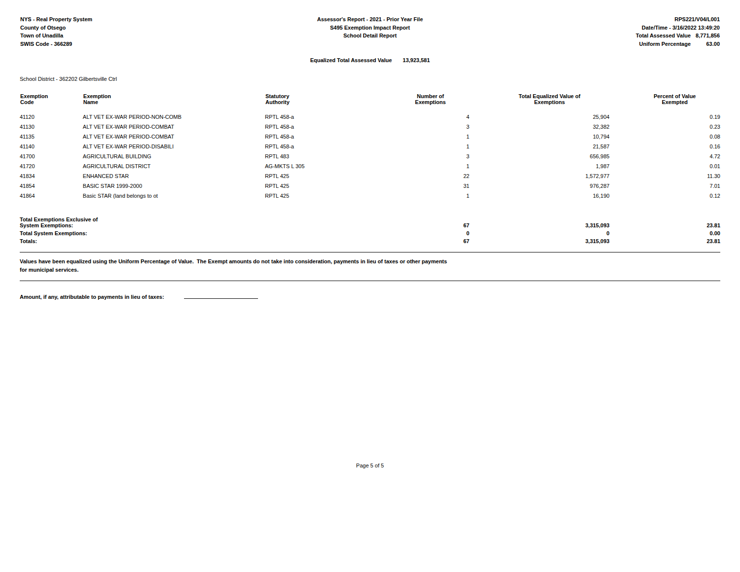| NYS - Real Property System County of Otsego Town of Unadilla SWIS Code - 366289 | Assessor's Report - 2021 - Prior Year File S495 Exemption Impact Report School Detail Report | RPS221/V04/L001 Date/Time - 3/16/2022 13:49:20 / Total Assessed Value / 8,771,856 / / Uniform Percentage / 63.00 / |
Equalized Total Assessed Value13,923,581
School District - 362202 Gilbertsville Ctrl
| Exemption Code | Exemption Name | Statutory Authority | Number of Exemptions | Total Equalized Value of Exemptions | Percent of Value Exempted |
| --- | --- | --- | --- | --- | --- |
| 41120 | ALT VET EX-WAR PERIOD-NON-COMB | RPTL 458-a | 4 | 25,904 | 0.19 |
| 41130 | ALT VET EX-WAR PERIOD-COMBAT | RPTL 458-a | 3 | 32,382 | 0.23 |
| 41135 | ALT VET EX-WAR PERIOD-COMBAT | RPTL 458-a | 1 | 10,794 | 0.08 |
| 41140 | ALT VET EX-WAR PERIOD-DISABILI | RPTL 458-a | 1 | 21,587 | 0.16 |
| 41700 | AGRICULTURAL BUILDING | RPTL 483 | 3 | 656,985 | 4.72 |
| 41720 | AGRICULTURAL DISTRICT | AG-MKTS L 305 | 1 | 1,987 | 0.01 |
| 41834 | ENHANCED STAR | RPTL 425 | 22 | 1,572,977 | 11.30 |
| 41854 | BASIC STAR 1999-2000 | RPTL 425 | 31 | 976,287 | 7.01 |
| 41864 | Basic STAR (land belongs to ot | RPTL 425 | 1 | 16,190 | 0.12 |
| Total Exemptions Exclusive of System Exemptions: | 67 | 3,315,093 | 23.81 |
| Total System Exemptions: | 0 | 0 | 0.00 |
| Totals: | 67 | 3,315,093 | 23.81 |
Values have been equalized using the Uniform Percentage of Value. The Exempt amounts do not take into consideration, payments in lieu of taxes or other payments
for municipal services.
Amount, if any, attributable to payments in lieu of taxes:
Page 5 of 5